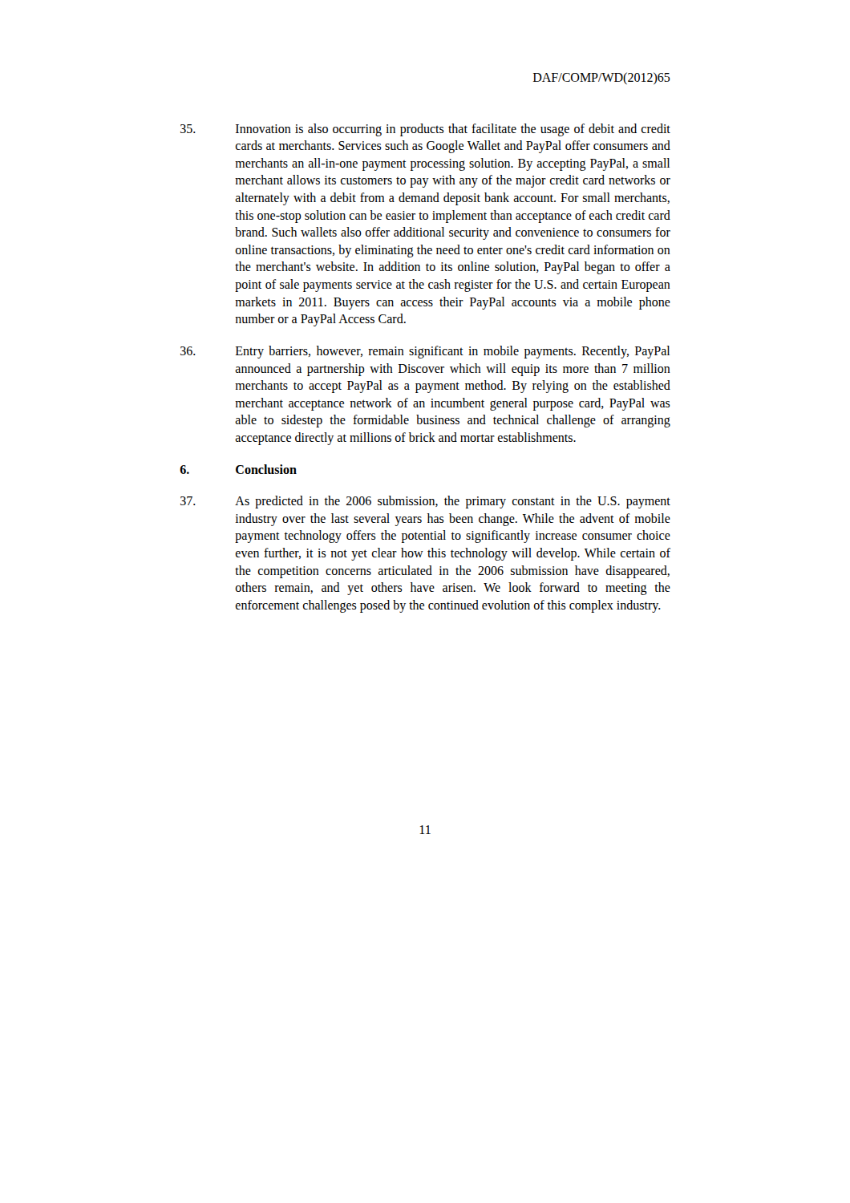DAF/COMP/WD(2012)65
35. Innovation is also occurring in products that facilitate the usage of debit and credit cards at merchants. Services such as Google Wallet and PayPal offer consumers and merchants an all-in-one payment processing solution. By accepting PayPal, a small merchant allows its customers to pay with any of the major credit card networks or alternately with a debit from a demand deposit bank account. For small merchants, this one-stop solution can be easier to implement than acceptance of each credit card brand. Such wallets also offer additional security and convenience to consumers for online transactions, by eliminating the need to enter one's credit card information on the merchant's website. In addition to its online solution, PayPal began to offer a point of sale payments service at the cash register for the U.S. and certain European markets in 2011. Buyers can access their PayPal accounts via a mobile phone number or a PayPal Access Card.
36. Entry barriers, however, remain significant in mobile payments. Recently, PayPal announced a partnership with Discover which will equip its more than 7 million merchants to accept PayPal as a payment method. By relying on the established merchant acceptance network of an incumbent general purpose card, PayPal was able to sidestep the formidable business and technical challenge of arranging acceptance directly at millions of brick and mortar establishments.
6. Conclusion
37. As predicted in the 2006 submission, the primary constant in the U.S. payment industry over the last several years has been change. While the advent of mobile payment technology offers the potential to significantly increase consumer choice even further, it is not yet clear how this technology will develop. While certain of the competition concerns articulated in the 2006 submission have disappeared, others remain, and yet others have arisen. We look forward to meeting the enforcement challenges posed by the continued evolution of this complex industry.
11